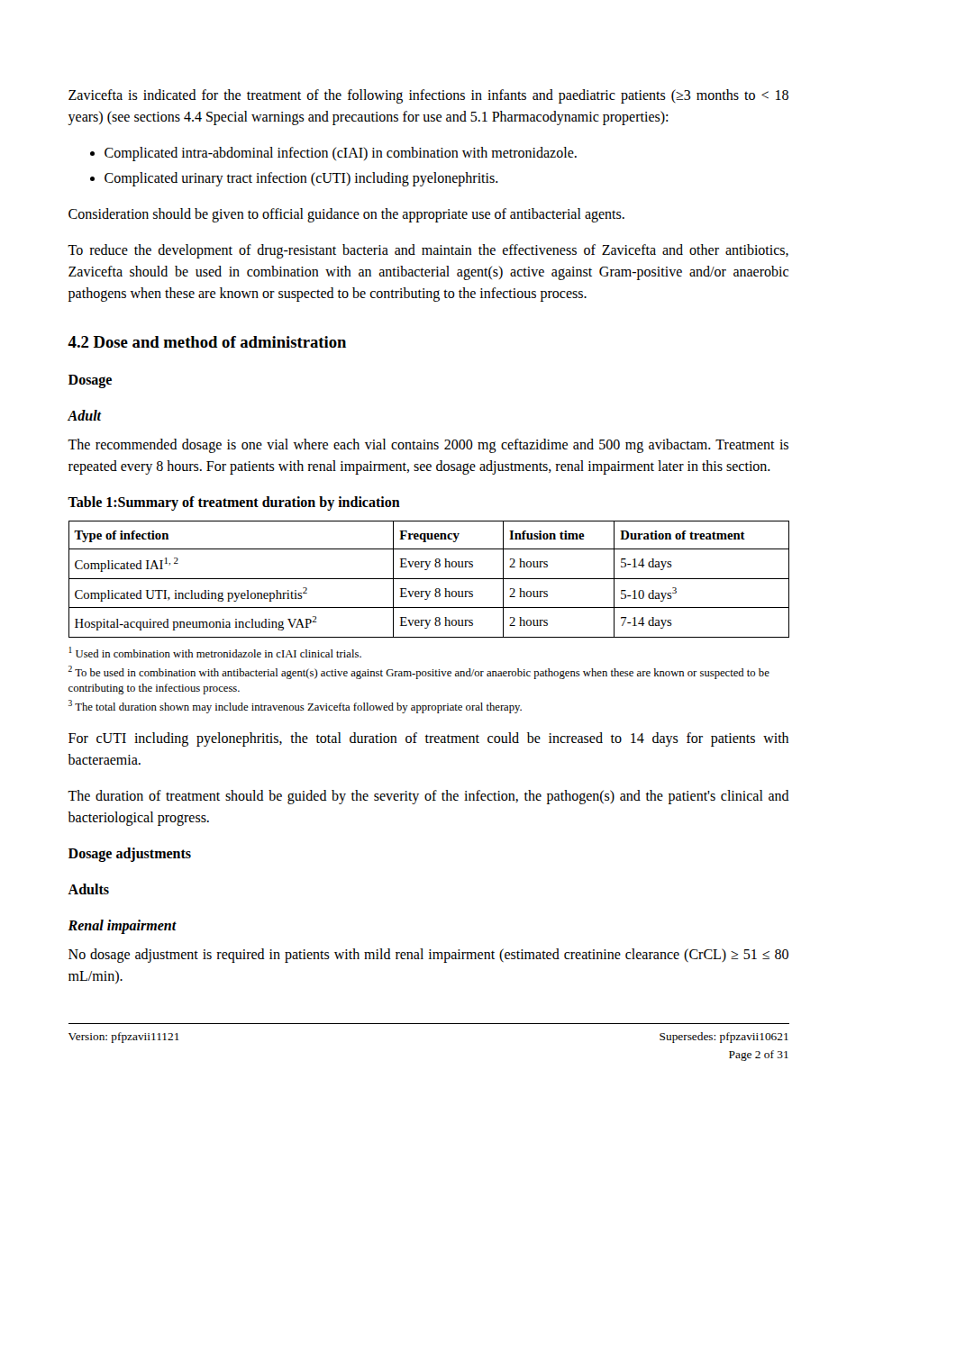Zavicefta is indicated for the treatment of the following infections in infants and paediatric patients (≥3 months to < 18 years) (see sections 4.4 Special warnings and precautions for use and 5.1 Pharmacodynamic properties):
Complicated intra-abdominal infection (cIAI) in combination with metronidazole.
Complicated urinary tract infection (cUTI) including pyelonephritis.
Consideration should be given to official guidance on the appropriate use of antibacterial agents.
To reduce the development of drug-resistant bacteria and maintain the effectiveness of Zavicefta and other antibiotics, Zavicefta should be used in combination with an antibacterial agent(s) active against Gram-positive and/or anaerobic pathogens when these are known or suspected to be contributing to the infectious process.
4.2 Dose and method of administration
Dosage
Adult
The recommended dosage is one vial where each vial contains 2000 mg ceftazidime and 500 mg avibactam. Treatment is repeated every 8 hours. For patients with renal impairment, see dosage adjustments, renal impairment later in this section.
Table 1:Summary of treatment duration by indication
| Type of infection | Frequency | Infusion time | Duration of treatment |
| --- | --- | --- | --- |
| Complicated IAI 1, 2 | Every 8 hours | 2 hours | 5-14 days |
| Complicated UTI, including pyelonephritis 2 | Every 8 hours | 2 hours | 5-10 days 3 |
| Hospital-acquired pneumonia including VAP 2 | Every 8 hours | 2 hours | 7-14 days |
1 Used in combination with metronidazole in cIAI clinical trials.
2 To be used in combination with antibacterial agent(s) active against Gram-positive and/or anaerobic pathogens when these are known or suspected to be contributing to the infectious process.
3 The total duration shown may include intravenous Zavicefta followed by appropriate oral therapy.
For cUTI including pyelonephritis, the total duration of treatment could be increased to 14 days for patients with bacteraemia.
The duration of treatment should be guided by the severity of the infection, the pathogen(s) and the patient's clinical and bacteriological progress.
Dosage adjustments
Adults
Renal impairment
No dosage adjustment is required in patients with mild renal impairment (estimated creatinine clearance (CrCL) ≥ 51 ≤ 80 mL/min).
Version: pfpzavii11121
Supersedes: pfpzavii10621
Page 2 of 31